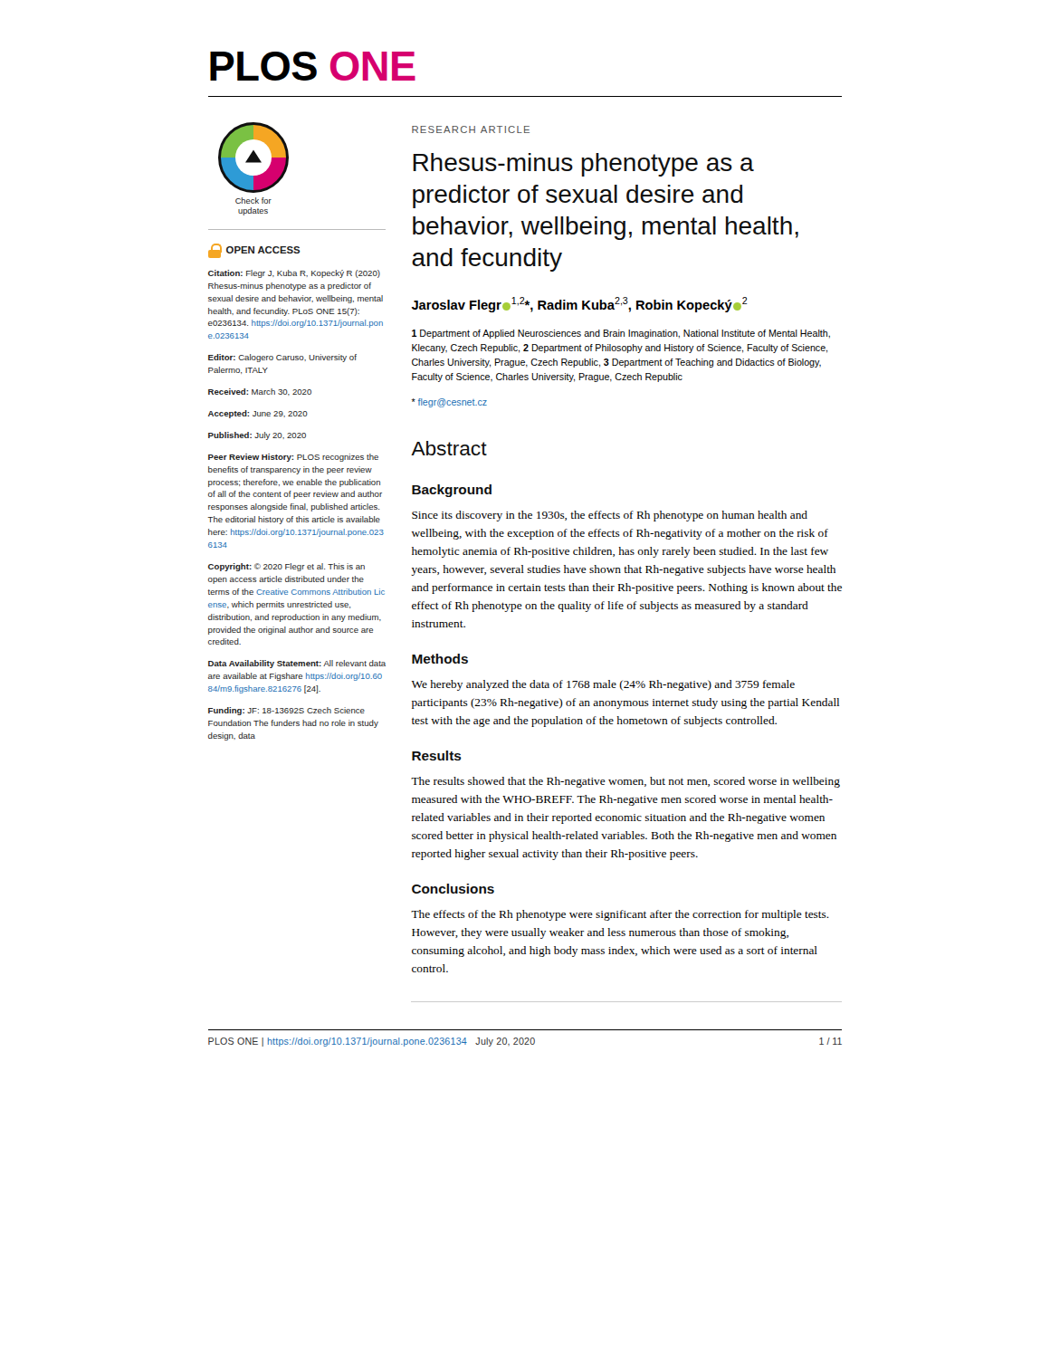PLOS ONE
Check for
updates
OPEN ACCESS
Citation: Flegr J, Kuba R, Kopecký R (2020) Rhesus-minus phenotype as a predictor of sexual desire and behavior, wellbeing, mental health, and fecundity. PLoS ONE 15(7): e0236134. https://doi.org/10.1371/journal.pone.0236134
Editor: Calogero Caruso, University of Palermo, ITALY
Received: March 30, 2020
Accepted: June 29, 2020
Published: July 20, 2020
Peer Review History: PLOS recognizes the benefits of transparency in the peer review process; therefore, we enable the publication of all of the content of peer review and author responses alongside final, published articles. The editorial history of this article is available here: https://doi.org/10.1371/journal.pone.0236134
Copyright: © 2020 Flegr et al. This is an open access article distributed under the terms of the Creative Commons Attribution License, which permits unrestricted use, distribution, and reproduction in any medium, provided the original author and source are credited.
Data Availability Statement: All relevant data are available at Figshare https://doi.org/10.6084/m9.figshare.8216276 [24].
Funding: JF: 18-13692S Czech Science Foundation The funders had no role in study design, data
RESEARCH ARTICLE
Rhesus-minus phenotype as a predictor of sexual desire and behavior, wellbeing, mental health, and fecundity
Jaroslav Flegr1,2*, Radim Kuba2,3, Robin Kopecký2
1 Department of Applied Neurosciences and Brain Imagination, National Institute of Mental Health, Klecany, Czech Republic, 2 Department of Philosophy and History of Science, Faculty of Science, Charles University, Prague, Czech Republic, 3 Department of Teaching and Didactics of Biology, Faculty of Science, Charles University, Prague, Czech Republic
* flegr@cesnet.cz
Abstract
Background
Since its discovery in the 1930s, the effects of Rh phenotype on human health and wellbeing, with the exception of the effects of Rh-negativity of a mother on the risk of hemolytic anemia of Rh-positive children, has only rarely been studied. In the last few years, however, several studies have shown that Rh-negative subjects have worse health and performance in certain tests than their Rh-positive peers. Nothing is known about the effect of Rh phenotype on the quality of life of subjects as measured by a standard instrument.
Methods
We hereby analyzed the data of 1768 male (24% Rh-negative) and 3759 female participants (23% Rh-negative) of an anonymous internet study using the partial Kendall test with the age and the population of the hometown of subjects controlled.
Results
The results showed that the Rh-negative women, but not men, scored worse in wellbeing measured with the WHO-BREFF. The Rh-negative men scored worse in mental health-related variables and in their reported economic situation and the Rh-negative women scored better in physical health-related variables. Both the Rh-negative men and women reported higher sexual activity than their Rh-positive peers.
Conclusions
The effects of the Rh phenotype were significant after the correction for multiple tests. However, they were usually weaker and less numerous than those of smoking, consuming alcohol, and high body mass index, which were used as a sort of internal control.
PLOS ONE | https://doi.org/10.1371/journal.pone.0236134 July 20, 2020
1 / 11